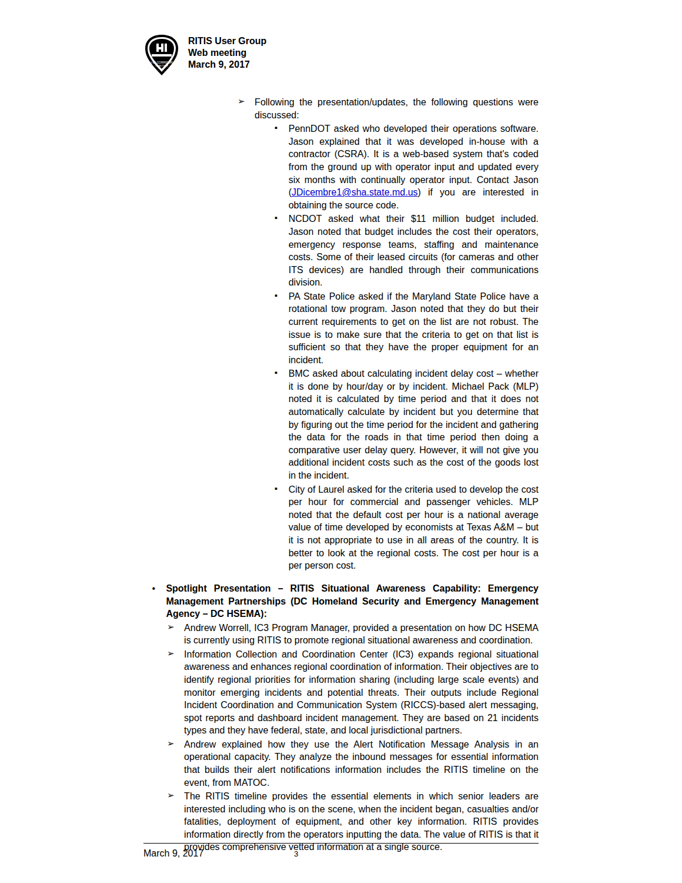I-95 CORRIDOR COALITION
RITIS User Group
Web meeting
March 9, 2017
Following the presentation/updates, the following questions were discussed:
PennDOT asked who developed their operations software. Jason explained that it was developed in-house with a contractor (CSRA). It is a web-based system that's coded from the ground up with operator input and updated every six months with continually operator input. Contact Jason (JDicembre1@sha.state.md.us) if you are interested in obtaining the source code.
NCDOT asked what their $11 million budget included. Jason noted that budget includes the cost their operators, emergency response teams, staffing and maintenance costs. Some of their leased circuits (for cameras and other ITS devices) are handled through their communications division.
PA State Police asked if the Maryland State Police have a rotational tow program. Jason noted that they do but their current requirements to get on the list are not robust. The issue is to make sure that the criteria to get on that list is sufficient so that they have the proper equipment for an incident.
BMC asked about calculating incident delay cost – whether it is done by hour/day or by incident. Michael Pack (MLP) noted it is calculated by time period and that it does not automatically calculate by incident but you determine that by figuring out the time period for the incident and gathering the data for the roads in that time period then doing a comparative user delay query. However, it will not give you additional incident costs such as the cost of the goods lost in the incident.
City of Laurel asked for the criteria used to develop the cost per hour for commercial and passenger vehicles. MLP noted that the default cost per hour is a national average value of time developed by economists at Texas A&M – but it is not appropriate to use in all areas of the country. It is better to look at the regional costs. The cost per hour is a per person cost.
Spotlight Presentation – RITIS Situational Awareness Capability: Emergency Management Partnerships (DC Homeland Security and Emergency Management Agency – DC HSEMA):
Andrew Worrell, IC3 Program Manager, provided a presentation on how DC HSEMA is currently using RITIS to promote regional situational awareness and coordination.
Information Collection and Coordination Center (IC3) expands regional situational awareness and enhances regional coordination of information. Their objectives are to identify regional priorities for information sharing (including large scale events) and monitor emerging incidents and potential threats. Their outputs include Regional Incident Coordination and Communication System (RICCS)-based alert messaging, spot reports and dashboard incident management. They are based on 21 incidents types and they have federal, state, and local jurisdictional partners.
Andrew explained how they use the Alert Notification Message Analysis in an operational capacity. They analyze the inbound messages for essential information that builds their alert notifications information includes the RITIS timeline on the event, from MATOC.
The RITIS timeline provides the essential elements in which senior leaders are interested including who is on the scene, when the incident began, casualties and/or fatalities, deployment of equipment, and other key information. RITIS provides information directly from the operators inputting the data. The value of RITIS is that it provides comprehensive vetted information at a single source.
March 9, 2017 3